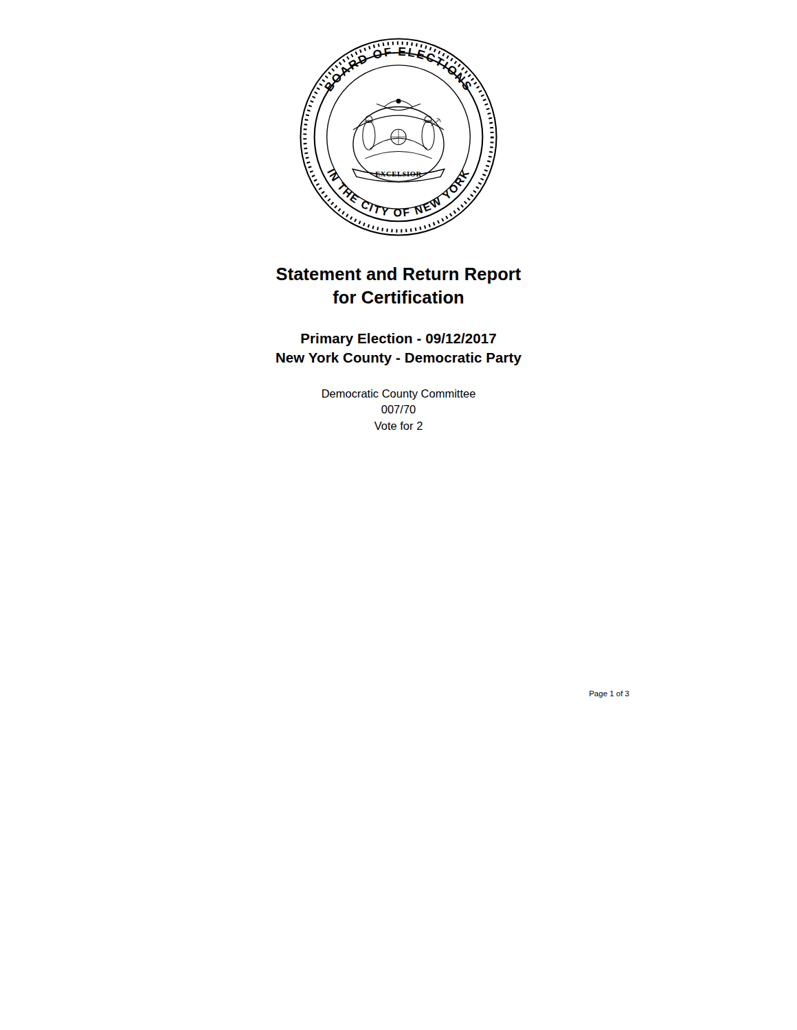Statement and Return Report
for Certification
Primary Election - 09/12/2017
New York County - Democratic Party
Democratic County Committee
007/70
Vote for 2
Page 1 of 3